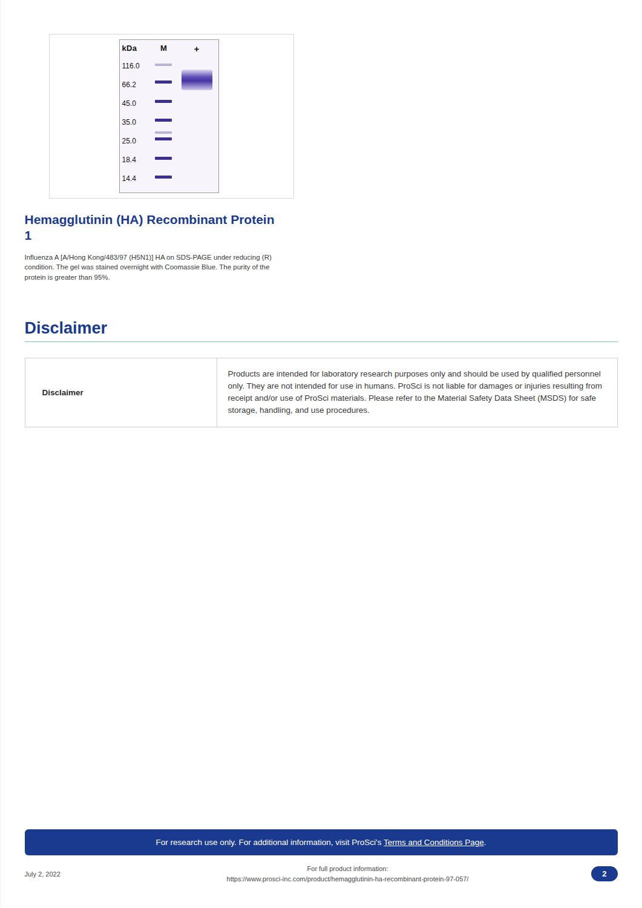kDa M +
116.0
66.2
45.0
35.0
25.0
18.4
14.4
Hemagglutinin (HA) Recombinant Protein 1
Influenza A [A/Hong Kong/483/97 (H5N1)] HA on SDS-PAGE under reducing (R) condition. The gel was stained overnight with Coomassie Blue. The purity of the protein is greater than 95%.
Disclaimer
| Disclaimer | Products are intended for laboratory research purposes only and should be used by qualified personnel only. They are not intended for use in humans. ProSci is not liable for damages or injuries resulting from receipt and/or use of ProSci materials. Please refer to the Material Safety Data Sheet (MSDS) for safe storage, handling, and use procedures. |
For research use only. For additional information, visit ProSci's Terms and Conditions Page.
July 2, 2022
For full product information:
https://www.prosci-inc.com/product/hemagglutinin-ha-recombinant-protein-97-057/
2